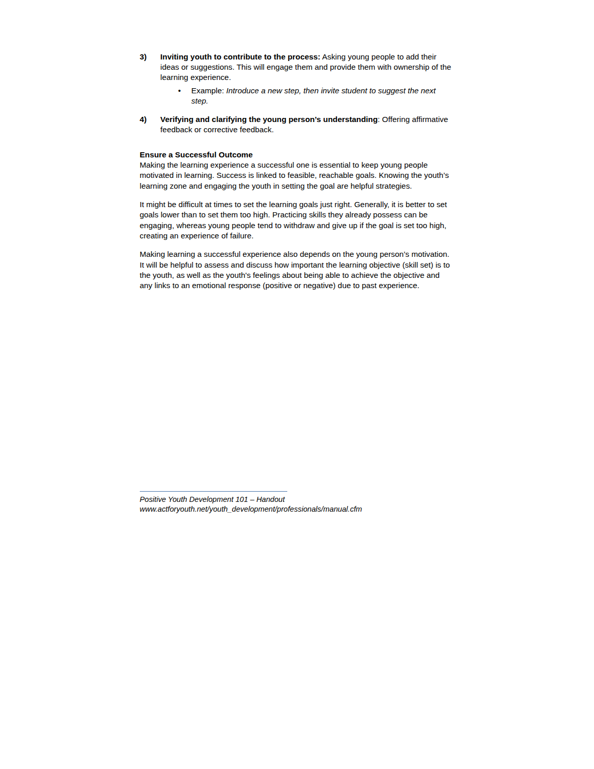3) Inviting youth to contribute to the process: Asking young people to add their ideas or suggestions. This will engage them and provide them with ownership of the learning experience.
Example: Introduce a new step, then invite student to suggest the next step.
4) Verifying and clarifying the young person’s understanding: Offering affirmative feedback or corrective feedback.
Ensure a Successful Outcome
Making the learning experience a successful one is essential to keep young people motivated in learning. Success is linked to feasible, reachable goals. Knowing the youth’s learning zone and engaging the youth in setting the goal are helpful strategies.
It might be difficult at times to set the learning goals just right. Generally, it is better to set goals lower than to set them too high. Practicing skills they already possess can be engaging, whereas young people tend to withdraw and give up if the goal is set too high, creating an experience of failure.
Making learning a successful experience also depends on the young person’s motivation. It will be helpful to assess and discuss how important the learning objective (skill set) is to the youth, as well as the youth's feelings about being able to achieve the objective and any links to an emotional response (positive or negative) due to past experience.
Positive Youth Development 101 – Handout
www.actforyouth.net/youth_development/professionals/manual.cfm